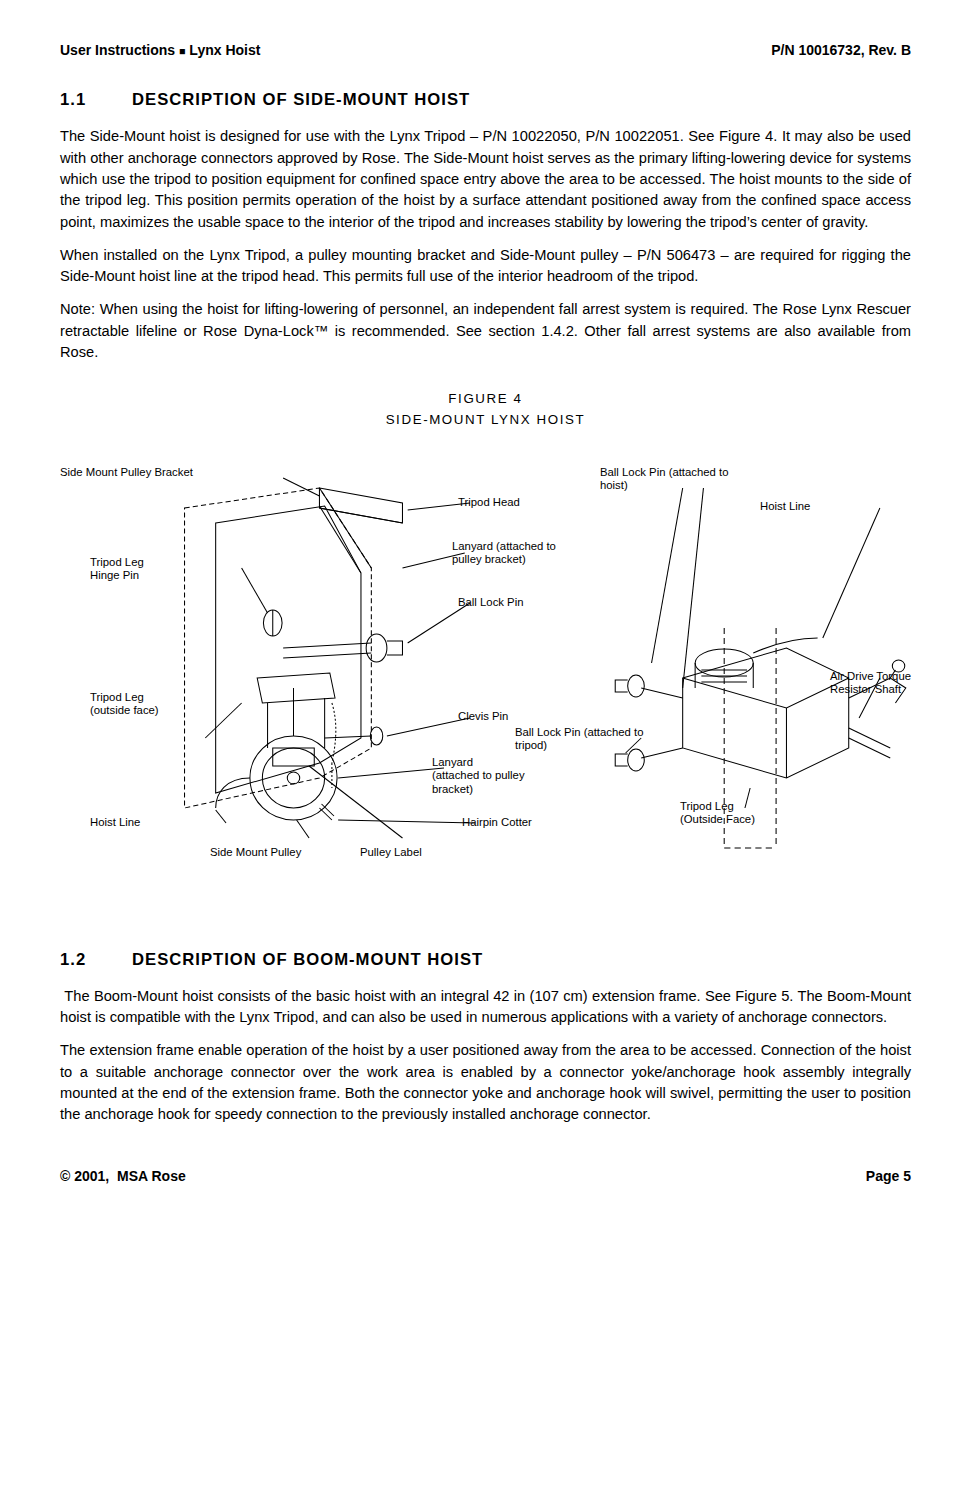User Instructions ■ Lynx Hoist P/N 10016732, Rev. B
1.1 DESCRIPTION OF SIDE-MOUNT HOIST
The Side-Mount hoist is designed for use with the Lynx Tripod – P/N 10022050, P/N 10022051. See Figure 4. It may also be used with other anchorage connectors approved by Rose. The Side-Mount hoist serves as the primary lifting-lowering device for systems which use the tripod to position equipment for confined space entry above the area to be accessed. The hoist mounts to the side of the tripod leg. This position permits operation of the hoist by a surface attendant positioned away from the confined space access point, maximizes the usable space to the interior of the tripod and increases stability by lowering the tripod’s center of gravity.
When installed on the Lynx Tripod, a pulley mounting bracket and Side-Mount pulley – P/N 506473 – are required for rigging the Side-Mount hoist line at the tripod head. This permits full use of the interior headroom of the tripod.
Note: When using the hoist for lifting-lowering of personnel, an independent fall arrest system is required. The Rose Lynx Rescuer retractable lifeline or Rose Dyna-Lock™ is recommended. See section 1.4.2. Other fall arrest systems are also available from Rose.
FIGURE 4
SIDE-MOUNT LYNX HOIST
Side Mount Pulley Bracket
Tripod Head
Lanyard (attached to pulley bracket)
Ball Lock Pin
Tripod Leg
Hinge Pin
Tripod Leg
(outside face)
Clevis Pin
Lanyard
(attached to pulley bracket)
Hoist Line
Side Mount Pulley
Pulley Label
Hairpin Cotter
Ball Lock Pin (attached to hoist)
Hoist Line
Ball Lock Pin (attached to tripod)
Air Drive Torque Resistor Shaft
Tripod Leg
(Outside Face)
1.2 DESCRIPTION OF BOOM-MOUNT HOIST
The Boom-Mount hoist consists of the basic hoist with an integral 42 in (107 cm) extension frame. See Figure 5. The Boom-Mount hoist is compatible with the Lynx Tripod, and can also be used in numerous applications with a variety of anchorage connectors.
The extension frame enable operation of the hoist by a user positioned away from the area to be accessed. Connection of the hoist to a suitable anchorage connector over the work area is enabled by a connector yoke/anchorage hook assembly integrally mounted at the end of the extension frame. Both the connector yoke and anchorage hook will swivel, permitting the user to position the anchorage hook for speedy connection to the previously installed anchorage connector.
© 2001, MSA Rose Page 5